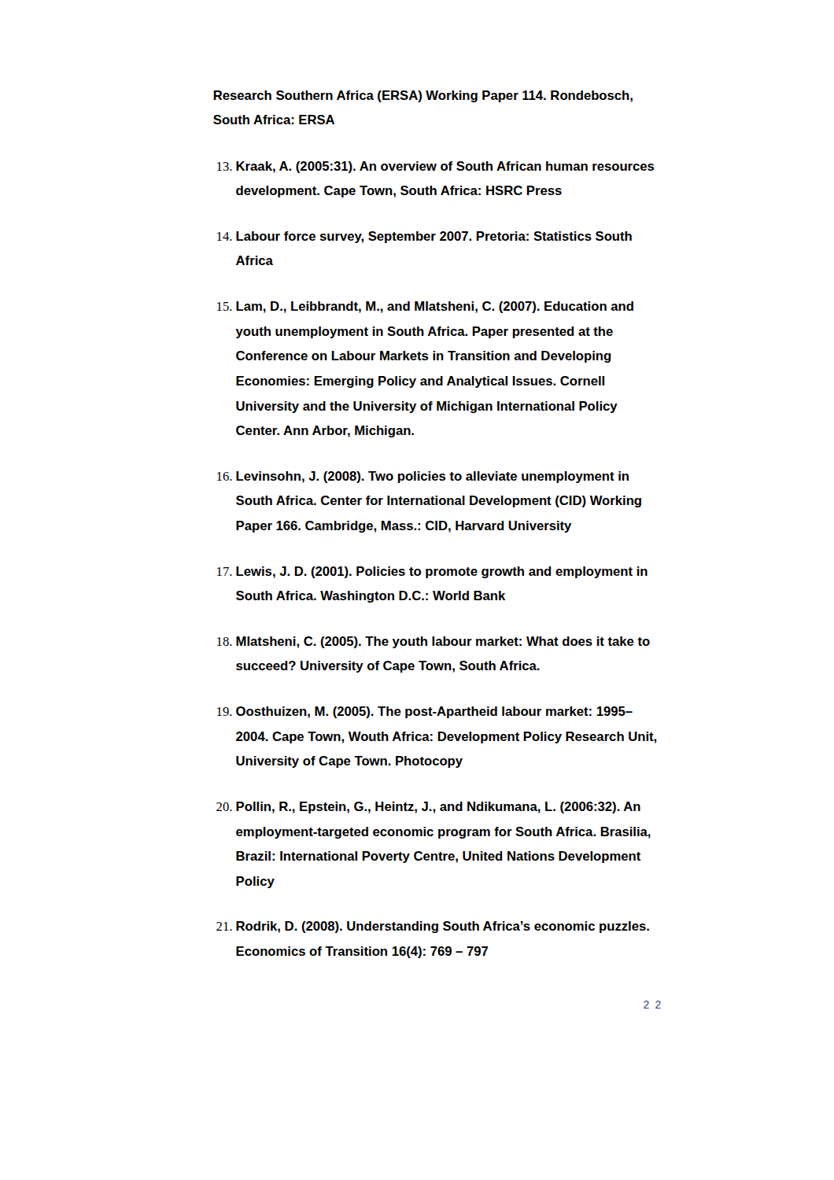Research Southern Africa (ERSA) Working Paper 114. Rondebosch, South Africa: ERSA
Kraak, A. (2005:31). An overview of South African human resources development. Cape Town, South Africa: HSRC Press
Labour force survey, September 2007. Pretoria: Statistics South Africa
Lam, D., Leibbrandt, M., and Mlatsheni, C. (2007). Education and youth unemployment in South Africa. Paper presented at the Conference on Labour Markets in Transition and Developing Economies: Emerging Policy and Analytical Issues. Cornell University and the University of Michigan International Policy Center. Ann Arbor, Michigan.
Levinsohn, J. (2008). Two policies to alleviate unemployment in South Africa. Center for International Development (CID) Working Paper 166. Cambridge, Mass.: CID, Harvard University
Lewis, J. D. (2001). Policies to promote growth and employment in South Africa. Washington D.C.: World Bank
Mlatsheni, C. (2005). The youth labour market: What does it take to succeed? University of Cape Town, South Africa.
Oosthuizen, M. (2005). The post-Apartheid labour market: 1995–2004. Cape Town, Wouth Africa: Development Policy Research Unit, University of Cape Town. Photocopy
Pollin, R., Epstein, G., Heintz, J., and Ndikumana, L. (2006:32). An employment-targeted economic program for South Africa. Brasilia, Brazil: International Poverty Centre, United Nations Development Policy
Rodrik, D. (2008). Understanding South Africa’s economic puzzles. Economics of Transition 16(4): 769 – 797
2 2